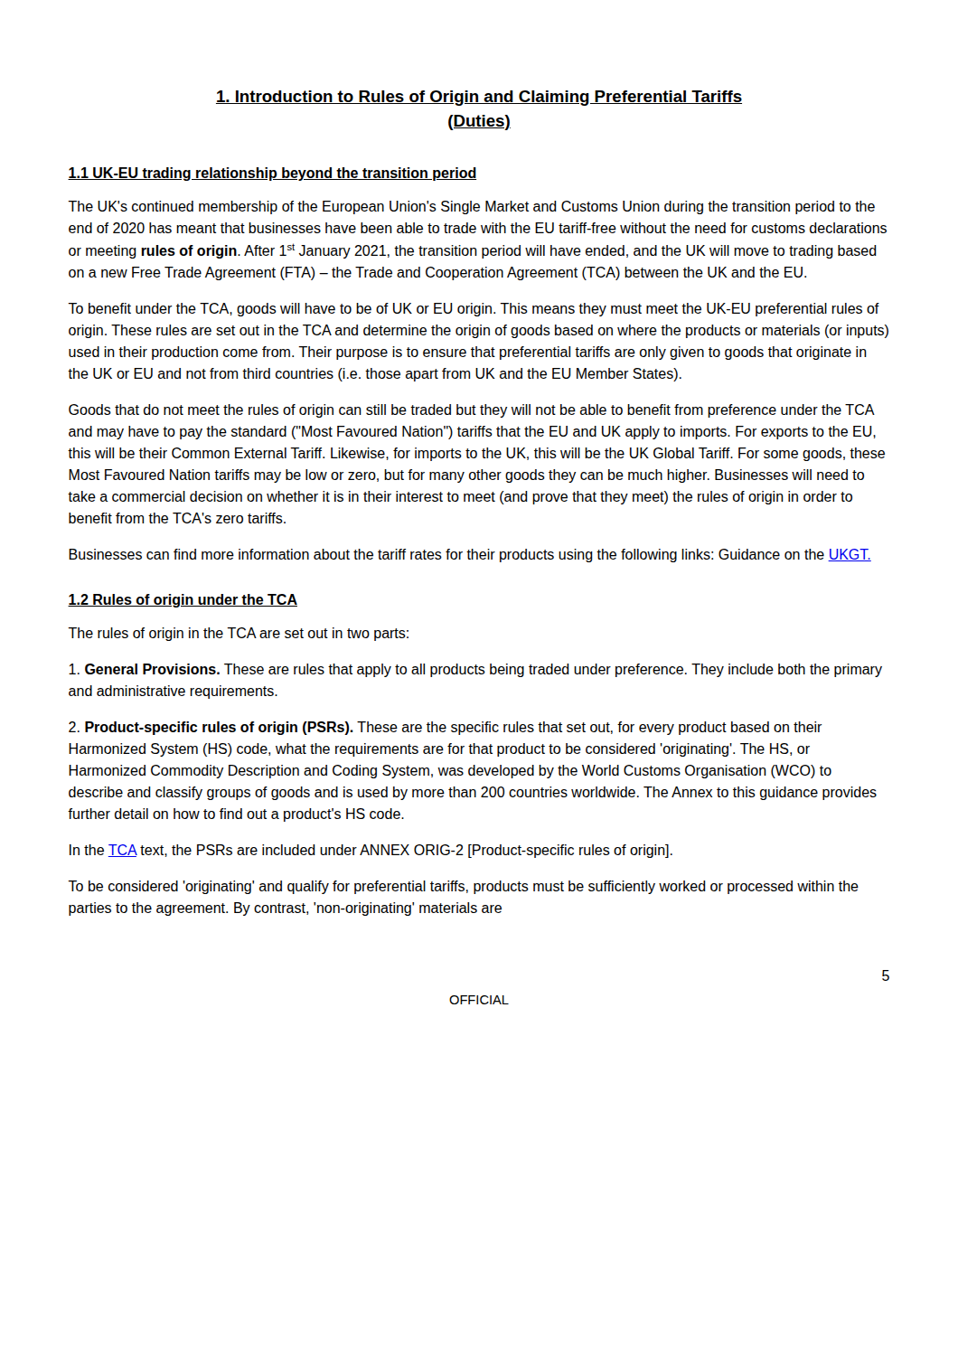1. Introduction to Rules of Origin and Claiming Preferential Tariffs
(Duties)
1.1 UK-EU trading relationship beyond the transition period
The UK's continued membership of the European Union's Single Market and Customs Union during the transition period to the end of 2020 has meant that businesses have been able to trade with the EU tariff-free without the need for customs declarations or meeting rules of origin. After 1st January 2021, the transition period will have ended, and the UK will move to trading based on a new Free Trade Agreement (FTA) – the Trade and Cooperation Agreement (TCA) between the UK and the EU.
To benefit under the TCA, goods will have to be of UK or EU origin. This means they must meet the UK-EU preferential rules of origin. These rules are set out in the TCA and determine the origin of goods based on where the products or materials (or inputs) used in their production come from. Their purpose is to ensure that preferential tariffs are only given to goods that originate in the UK or EU and not from third countries (i.e. those apart from UK and the EU Member States).
Goods that do not meet the rules of origin can still be traded but they will not be able to benefit from preference under the TCA and may have to pay the standard ("Most Favoured Nation") tariffs that the EU and UK apply to imports. For exports to the EU, this will be their Common External Tariff. Likewise, for imports to the UK, this will be the UK Global Tariff. For some goods, these Most Favoured Nation tariffs may be low or zero, but for many other goods they can be much higher. Businesses will need to take a commercial decision on whether it is in their interest to meet (and prove that they meet) the rules of origin in order to benefit from the TCA's zero tariffs.
Businesses can find more information about the tariff rates for their products using the following links: Guidance on the UKGT.
1.2 Rules of origin under the TCA
The rules of origin in the TCA are set out in two parts:
1. General Provisions. These are rules that apply to all products being traded under preference. They include both the primary and administrative requirements.
2. Product-specific rules of origin (PSRs). These are the specific rules that set out, for every product based on their Harmonized System (HS) code, what the requirements are for that product to be considered 'originating'. The HS, or Harmonized Commodity Description and Coding System, was developed by the World Customs Organisation (WCO) to describe and classify groups of goods and is used by more than 200 countries worldwide. The Annex to this guidance provides further detail on how to find out a product's HS code.
In the TCA text, the PSRs are included under ANNEX ORIG-2 [Product-specific rules of origin].
To be considered 'originating' and qualify for preferential tariffs, products must be sufficiently worked or processed within the parties to the agreement. By contrast, 'non-originating' materials are
5
OFFICIAL